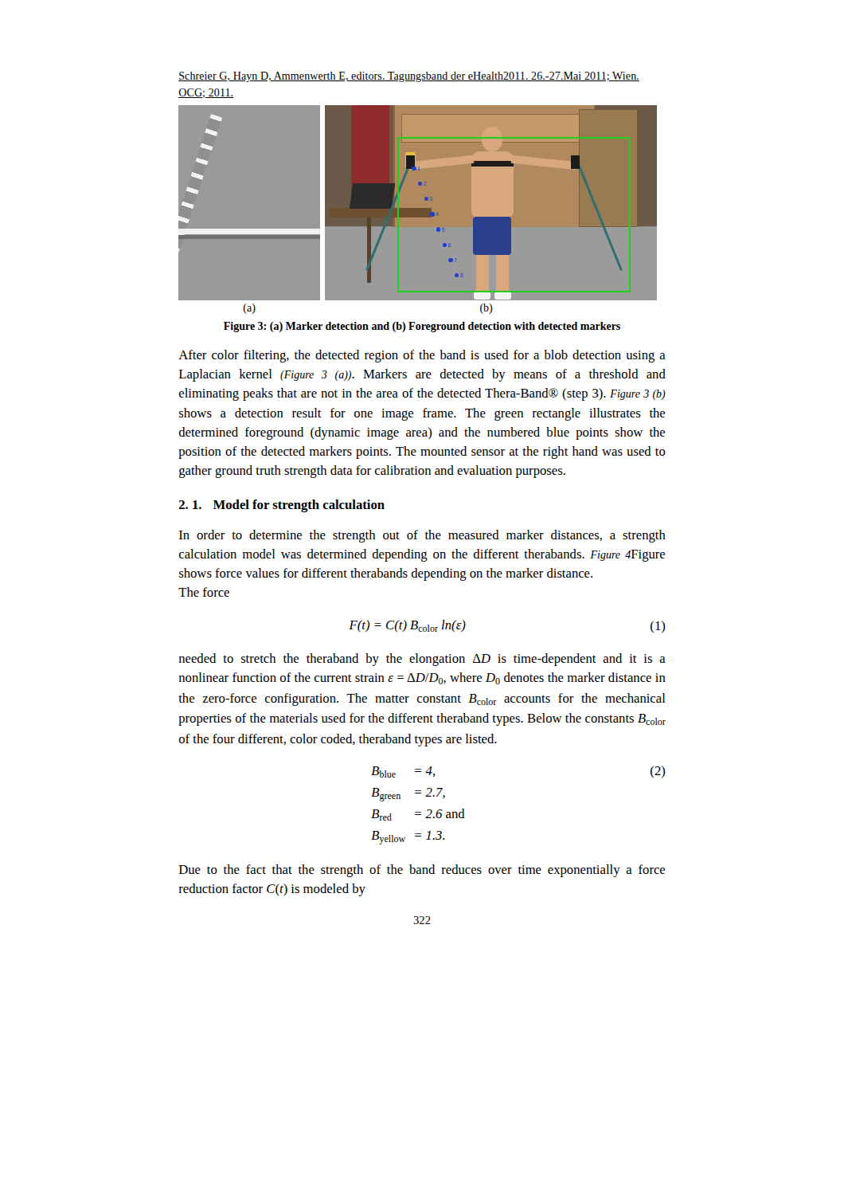Schreier G, Hayn D, Ammenwerth E, editors. Tagungsband der eHealth2011. 26.-27.Mai 2011; Wien. OCG; 2011.
1
2
3
4
5
6
7
8
(a)
(b)
Figure 3: (a) Marker detection and (b) Foreground detection with detected markers
After color filtering, the detected region of the band is used for a blob detection using a Laplacian kernel (Figure 3 (a)). Markers are detected by means of a threshold and eliminating peaks that are not in the area of the detected Thera-Band® (step 3). Figure 3 (b) shows a detection result for one image frame. The green rectangle illustrates the determined foreground (dynamic image area) and the numbered blue points show the position of the detected markers points. The mounted sensor at the right hand was used to gather ground truth strength data for calibration and evaluation purposes.
2. 1. Model for strength calculation
In order to determine the strength out of the measured marker distances, a strength calculation model was determined depending on the different therabands. Figure 4 Figure shows force values for different therabands depending on the marker distance.
The force
F(t) = C(t) Bcolor ln(ε)
(1)
needed to stretch the theraband by the elongation ΔD is time-dependent and it is a nonlinear function of the current strain ε = ΔD/D0, where D0 denotes the marker distance in the zero-force configuration. The matter constant Bcolor accounts for the mechanical properties of the materials used for the different theraband types. Below the constants Bcolor of the four different, color coded, theraband types are listed.
(2)
| B blue | = 4, |
| B green | = 2.7, |
| B red | = 2.6 and |
| B yellow | = 1.3. |
Due to the fact that the strength of the band reduces over time exponentially a force reduction factor C(t) is modeled by
322